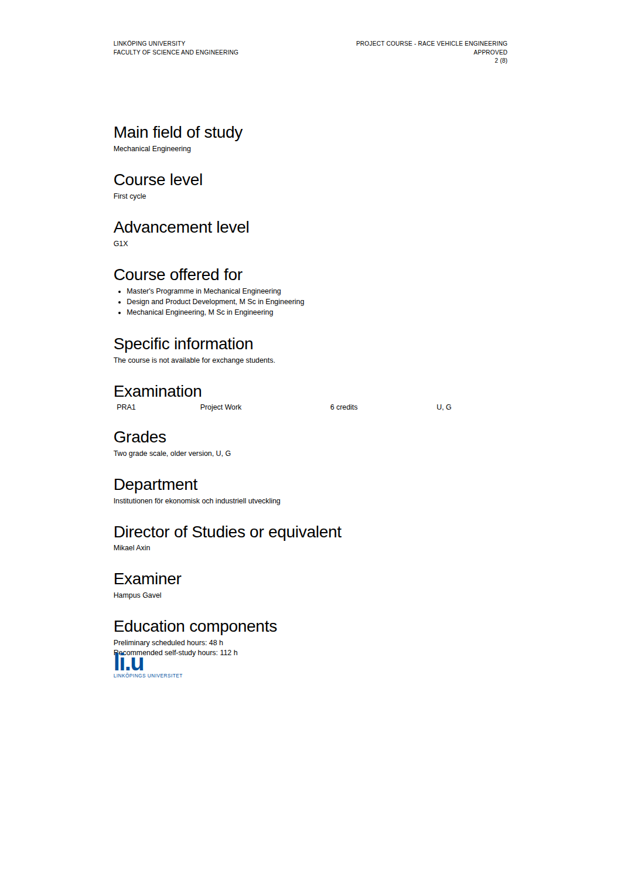| LINKÖPING UNIVERSITY FACULTY OF SCIENCE AND ENGINEERING | PROJECT COURSE - RACE VEHICLE ENGINEERING APPROVED 2 (8) |
Main field of study
Mechanical Engineering
Course level
First cycle
Advancement level
G1X
Course offered for
Master's Programme in Mechanical Engineering
Design and Product Development, M Sc in Engineering
Mechanical Engineering, M Sc in Engineering
Specific information
The course is not available for exchange students.
Examination
| PRA1 | Project Work | 6 credits | U, G |
Grades
Two grade scale, older version, U, G
Department
Institutionen för ekonomisk och industriell utveckling
Director of Studies or equivalent
Mikael Axin
Examiner
Hampus Gavel
Education components
Preliminary scheduled hours: 48 h
Recommended self-study hours: 112 h
li.u
LINKÖPINGS UNIVERSITET